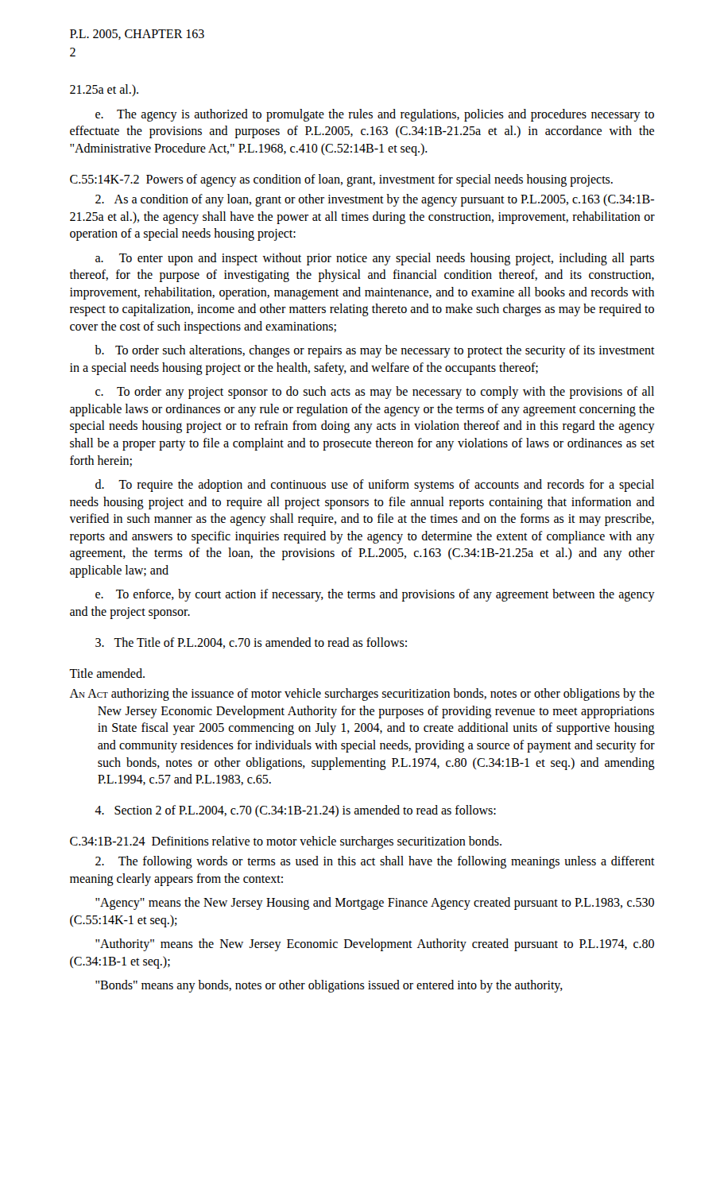P.L. 2005, CHAPTER 163
2
21.25a et al.).
e. The agency is authorized to promulgate the rules and regulations, policies and procedures necessary to effectuate the provisions and purposes of P.L.2005, c.163 (C.34:1B-21.25a et al.) in accordance with the "Administrative Procedure Act," P.L.1968, c.410 (C.52:14B-1 et seq.).
C.55:14K-7.2 Powers of agency as condition of loan, grant, investment for special needs housing projects.
2. As a condition of any loan, grant or other investment by the agency pursuant to P.L.2005, c.163 (C.34:1B-21.25a et al.), the agency shall have the power at all times during the construction, improvement, rehabilitation or operation of a special needs housing project:
a. To enter upon and inspect without prior notice any special needs housing project, including all parts thereof, for the purpose of investigating the physical and financial condition thereof, and its construction, improvement, rehabilitation, operation, management and maintenance, and to examine all books and records with respect to capitalization, income and other matters relating thereto and to make such charges as may be required to cover the cost of such inspections and examinations;
b. To order such alterations, changes or repairs as may be necessary to protect the security of its investment in a special needs housing project or the health, safety, and welfare of the occupants thereof;
c. To order any project sponsor to do such acts as may be necessary to comply with the provisions of all applicable laws or ordinances or any rule or regulation of the agency or the terms of any agreement concerning the special needs housing project or to refrain from doing any acts in violation thereof and in this regard the agency shall be a proper party to file a complaint and to prosecute thereon for any violations of laws or ordinances as set forth herein;
d. To require the adoption and continuous use of uniform systems of accounts and records for a special needs housing project and to require all project sponsors to file annual reports containing that information and verified in such manner as the agency shall require, and to file at the times and on the forms as it may prescribe, reports and answers to specific inquiries required by the agency to determine the extent of compliance with any agreement, the terms of the loan, the provisions of P.L.2005, c.163 (C.34:1B-21.25a et al.) and any other applicable law; and
e. To enforce, by court action if necessary, the terms and provisions of any agreement between the agency and the project sponsor.
3. The Title of P.L.2004, c.70 is amended to read as follows:
Title amended.
An Act authorizing the issuance of motor vehicle surcharges securitization bonds, notes or other obligations by the New Jersey Economic Development Authority for the purposes of providing revenue to meet appropriations in State fiscal year 2005 commencing on July 1, 2004, and to create additional units of supportive housing and community residences for individuals with special needs, providing a source of payment and security for such bonds, notes or other obligations, supplementing P.L.1974, c.80 (C.34:1B-1 et seq.) and amending P.L.1994, c.57 and P.L.1983, c.65.
4. Section 2 of P.L.2004, c.70 (C.34:1B-21.24) is amended to read as follows:
C.34:1B-21.24 Definitions relative to motor vehicle surcharges securitization bonds.
2. The following words or terms as used in this act shall have the following meanings unless a different meaning clearly appears from the context:
"Agency" means the New Jersey Housing and Mortgage Finance Agency created pursuant to P.L.1983, c.530 (C.55:14K-1 et seq.);
"Authority" means the New Jersey Economic Development Authority created pursuant to P.L.1974, c.80 (C.34:1B-1 et seq.);
"Bonds" means any bonds, notes or other obligations issued or entered into by the authority,